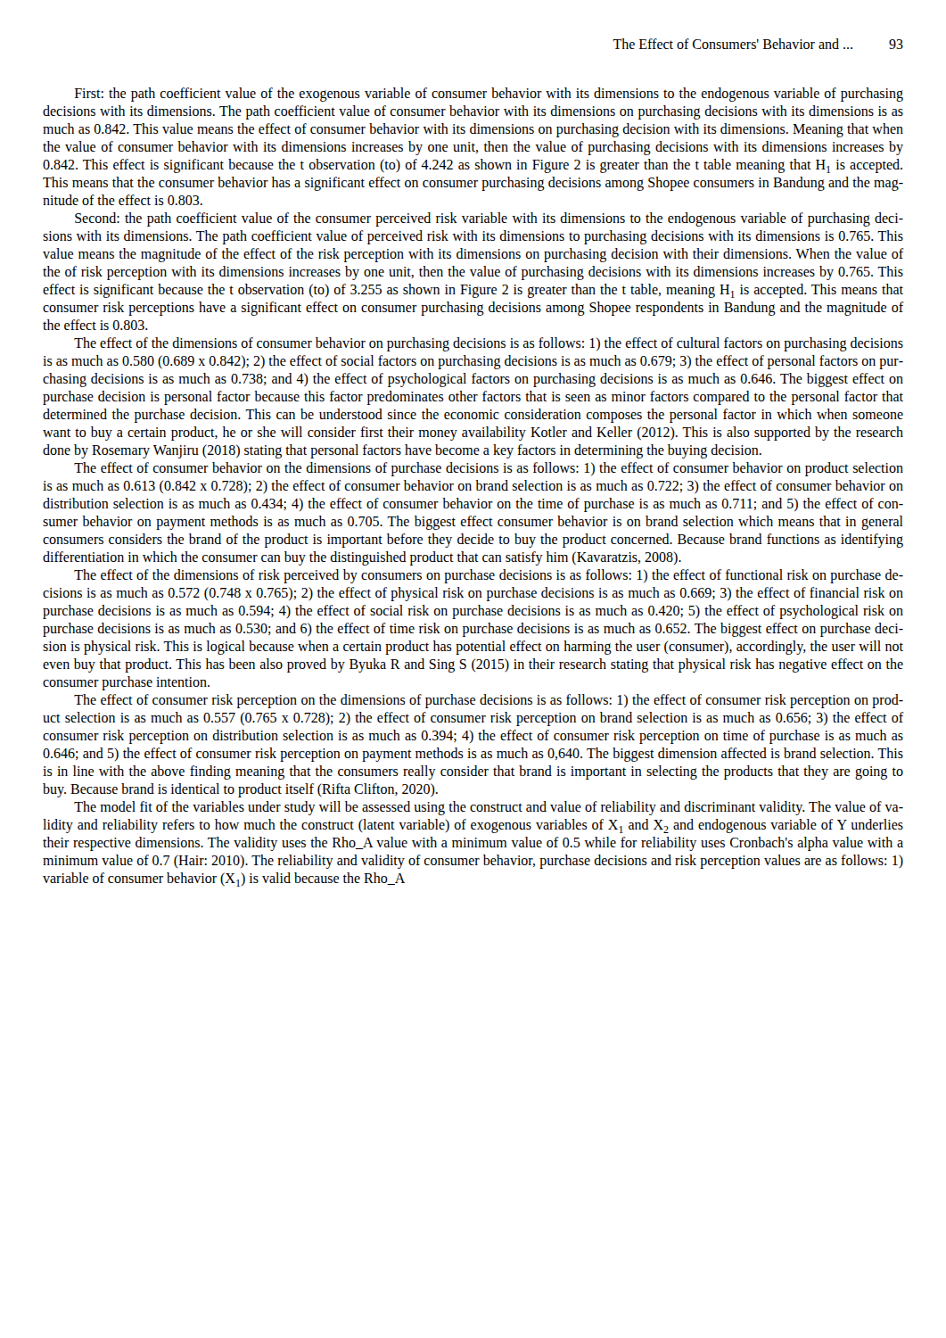The Effect of Consumers' Behavior and ... 93
First: the path coefficient value of the exogenous variable of consumer behavior with its dimensions to the endogenous variable of purchasing decisions with its dimensions. The path coefficient value of consumer behavior with its dimensions on purchasing decisions with its dimensions is as much as 0.842. This value means the effect of consumer behavior with its dimensions on purchasing decision with its dimensions. Meaning that when the value of consumer behavior with its dimensions increases by one unit, then the value of purchasing decisions with its dimensions increases by 0.842. This effect is significant because the t observation (to) of 4.242 as shown in Figure 2 is greater than the t table meaning that H1 is accepted. This means that the consumer behavior has a significant effect on consumer purchasing decisions among Shopee consumers in Bandung and the magnitude of the effect is 0.803.
Second: the path coefficient value of the consumer perceived risk variable with its dimensions to the endogenous variable of purchasing decisions with its dimensions. The path coefficient value of perceived risk with its dimensions to purchasing decisions with its dimensions is 0.765. This value means the magnitude of the effect of the risk perception with its dimensions on purchasing decision with their dimensions. When the value of the of risk perception with its dimensions increases by one unit, then the value of purchasing decisions with its dimensions increases by 0.765. This effect is significant because the t observation (to) of 3.255 as shown in Figure 2 is greater than the t table, meaning H1 is accepted. This means that consumer risk perceptions have a significant effect on consumer purchasing decisions among Shopee respondents in Bandung and the magnitude of the effect is 0.803.
The effect of the dimensions of consumer behavior on purchasing decisions is as follows: 1) the effect of cultural factors on purchasing decisions is as much as 0.580 (0.689 x 0.842); 2) the effect of social factors on purchasing decisions is as much as 0.679; 3) the effect of personal factors on purchasing decisions is as much as 0.738; and 4) the effect of psychological factors on purchasing decisions is as much as 0.646. The biggest effect on purchase decision is personal factor because this factor predominates other factors that is seen as minor factors compared to the personal factor that determined the purchase decision. This can be understood since the economic consideration composes the personal factor in which when someone want to buy a certain product, he or she will consider first their money availability Kotler and Keller (2012). This is also supported by the research done by Rosemary Wanjiru (2018) stating that personal factors have become a key factors in determining the buying decision.
The effect of consumer behavior on the dimensions of purchase decisions is as follows: 1) the effect of consumer behavior on product selection is as much as 0.613 (0.842 x 0.728); 2) the effect of consumer behavior on brand selection is as much as 0.722; 3) the effect of consumer behavior on distribution selection is as much as 0.434; 4) the effect of consumer behavior on the time of purchase is as much as 0.711; and 5) the effect of consumer behavior on payment methods is as much as 0.705. The biggest effect consumer behavior is on brand selection which means that in general consumers considers the brand of the product is important before they decide to buy the product concerned. Because brand functions as identifying differentiation in which the consumer can buy the distinguished product that can satisfy him (Kavaratzis, 2008).
The effect of the dimensions of risk perceived by consumers on purchase decisions is as follows: 1) the effect of functional risk on purchase decisions is as much as 0.572 (0.748 x 0.765); 2) the effect of physical risk on purchase decisions is as much as 0.669; 3) the effect of financial risk on purchase decisions is as much as 0.594; 4) the effect of social risk on purchase decisions is as much as 0.420; 5) the effect of psychological risk on purchase decisions is as much as 0.530; and 6) the effect of time risk on purchase decisions is as much as 0.652. The biggest effect on purchase decision is physical risk. This is logical because when a certain product has potential effect on harming the user (consumer), accordingly, the user will not even buy that product. This has been also proved by Byuka R and Sing S (2015) in their research stating that physical risk has negative effect on the consumer purchase intention.
The effect of consumer risk perception on the dimensions of purchase decisions is as follows: 1) the effect of consumer risk perception on product selection is as much as 0.557 (0.765 x 0.728); 2) the effect of consumer risk perception on brand selection is as much as 0.656; 3) the effect of consumer risk perception on distribution selection is as much as 0.394; 4) the effect of consumer risk perception on time of purchase is as much as 0.646; and 5) the effect of consumer risk perception on payment methods is as much as 0,640. The biggest dimension affected is brand selection. This is in line with the above finding meaning that the consumers really consider that brand is important in selecting the products that they are going to buy. Because brand is identical to product itself (Rifta Clifton, 2020).
The model fit of the variables under study will be assessed using the construct and value of reliability and discriminant validity. The value of validity and reliability refers to how much the construct (latent variable) of exogenous variables of X1 and X2 and endogenous variable of Y underlies their respective dimensions. The validity uses the Rho_A value with a minimum value of 0.5 while for reliability uses Cronbach's alpha value with a minimum value of 0.7 (Hair: 2010). The reliability and validity of consumer behavior, purchase decisions and risk perception values are as follows: 1) variable of consumer behavior (X1) is valid because the Rho_A